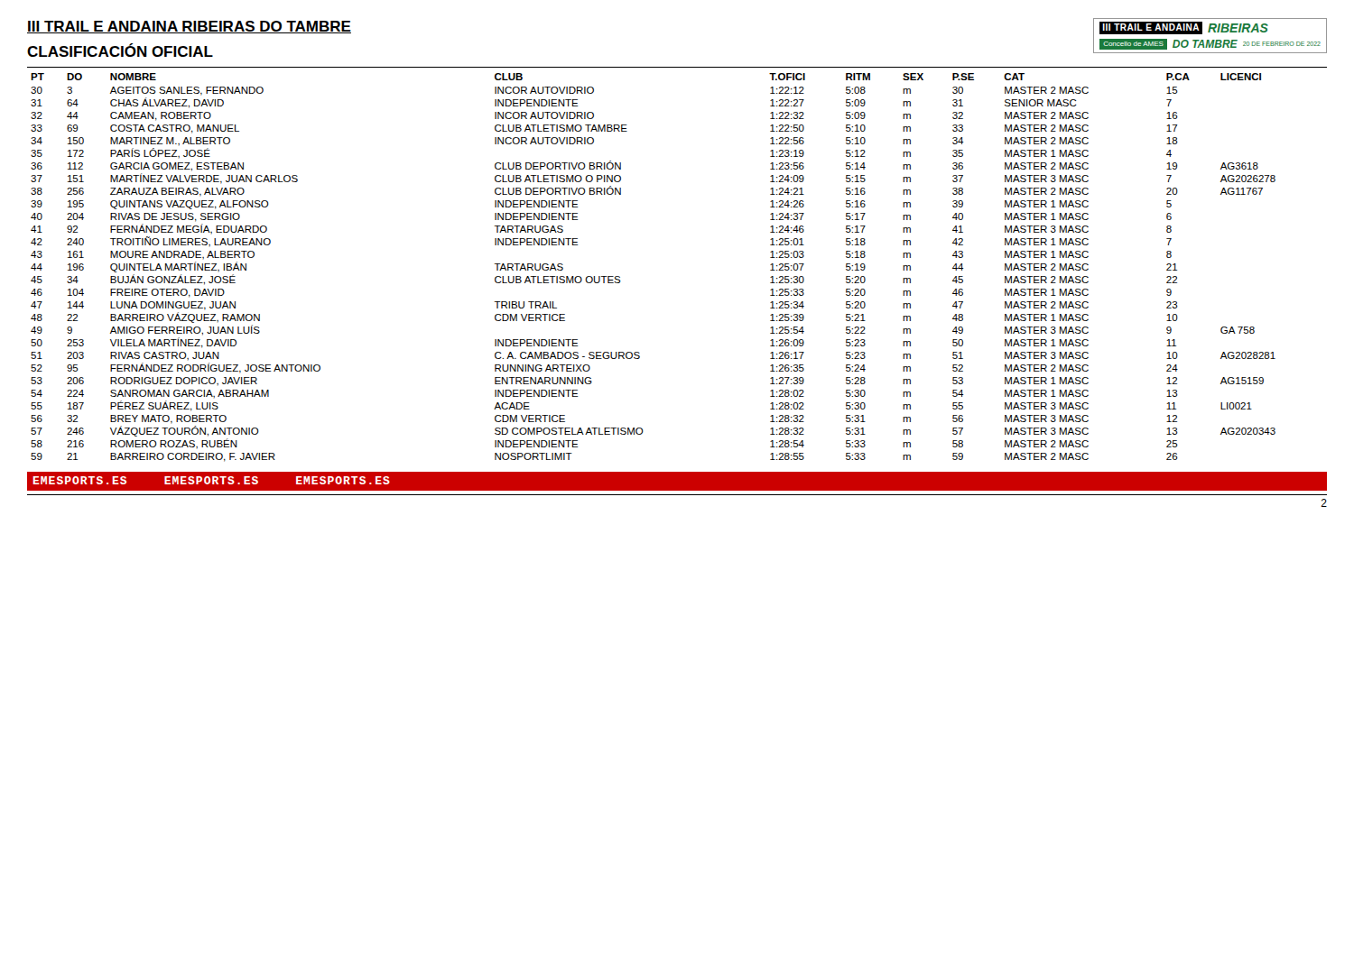III TRAIL E ANDAINA RIBEIRAS DO TAMBRE
CLASIFICACIÓN OFICIAL
III TRAIL E ANDAINA RIBEIRAS
Concello de AMES DO TAMBRE 20 DE FEBREIRO DE 2022
| PT | DO | NOMBRE | CLUB | T.OFICI | RITM | SEX | P.SE | CAT | P.CA | LICENCI |
| --- | --- | --- | --- | --- | --- | --- | --- | --- | --- | --- |
| 30 | 3 | AGEITOS SANLES, FERNANDO | INCOR AUTOVIDRIO | 1:22:12 | 5:08 | m | 30 | MASTER 2 MASC | 15 | |
| 31 | 64 | CHAS ÁLVAREZ, DAVID | INDEPENDIENTE | 1:22:27 | 5:09 | m | 31 | SENIOR MASC | 7 | |
| 32 | 44 | CAMEAN, ROBERTO | INCOR AUTOVIDRIO | 1:22:32 | 5:09 | m | 32 | MASTER 2 MASC | 16 | |
| 33 | 69 | COSTA CASTRO, MANUEL | CLUB ATLETISMO TAMBRE | 1:22:50 | 5:10 | m | 33 | MASTER 2 MASC | 17 | |
| 34 | 150 | MARTINEZ M., ALBERTO | INCOR AUTOVIDRIO | 1:22:56 | 5:10 | m | 34 | MASTER 2 MASC | 18 | |
| 35 | 172 | PARÍS LÓPEZ, JOSÉ | | 1:23:19 | 5:12 | m | 35 | MASTER 1 MASC | 4 | |
| 36 | 112 | GARCIA GOMEZ, ESTEBAN | CLUB DEPORTIVO BRIÓN | 1:23:56 | 5:14 | m | 36 | MASTER 2 MASC | 19 | AG3618 |
| 37 | 151 | MARTÍNEZ VALVERDE, JUAN CARLOS | CLUB ATLETISMO O PINO | 1:24:09 | 5:15 | m | 37 | MASTER 3 MASC | 7 | AG2026278 |
| 38 | 256 | ZARAUZA BEIRAS, ALVARO | CLUB DEPORTIVO BRIÓN | 1:24:21 | 5:16 | m | 38 | MASTER 2 MASC | 20 | AG11767 |
| 39 | 195 | QUINTANS VAZQUEZ, ALFONSO | INDEPENDIENTE | 1:24:26 | 5:16 | m | 39 | MASTER 1 MASC | 5 | |
| 40 | 204 | RIVAS DE JESUS, SERGIO | INDEPENDIENTE | 1:24:37 | 5:17 | m | 40 | MASTER 1 MASC | 6 | |
| 41 | 92 | FERNÁNDEZ MEGÍA, EDUARDO | TARTARUGAS | 1:24:46 | 5:17 | m | 41 | MASTER 3 MASC | 8 | |
| 42 | 240 | TROITIÑO LIMERES, LAUREANO | INDEPENDIENTE | 1:25:01 | 5:18 | m | 42 | MASTER 1 MASC | 7 | |
| 43 | 161 | MOURE ANDRADE, ALBERTO | | 1:25:03 | 5:18 | m | 43 | MASTER 1 MASC | 8 | |
| 44 | 196 | QUINTELA MARTÍNEZ, IBÁN | TARTARUGAS | 1:25:07 | 5:19 | m | 44 | MASTER 2 MASC | 21 | |
| 45 | 34 | BUJÁN GONZÁLEZ, JOSÉ | CLUB ATLETISMO OUTES | 1:25:30 | 5:20 | m | 45 | MASTER 2 MASC | 22 | |
| 46 | 104 | FREIRE OTERO, DAVID | | 1:25:33 | 5:20 | m | 46 | MASTER 1 MASC | 9 | |
| 47 | 144 | LUNA DOMINGUEZ, JUAN | TRIBU TRAIL | 1:25:34 | 5:20 | m | 47 | MASTER 2 MASC | 23 | |
| 48 | 22 | BARREIRO VÁZQUEZ, RAMON | CDM VERTICE | 1:25:39 | 5:21 | m | 48 | MASTER 1 MASC | 10 | |
| 49 | 9 | AMIGO FERREIRO, JUAN LUÍS | | 1:25:54 | 5:22 | m | 49 | MASTER 3 MASC | 9 | GA 758 |
| 50 | 253 | VILELA MARTÍNEZ, DAVID | INDEPENDIENTE | 1:26:09 | 5:23 | m | 50 | MASTER 1 MASC | 11 | |
| 51 | 203 | RIVAS CASTRO, JUAN | C. A. CAMBADOS - SEGUROS | 1:26:17 | 5:23 | m | 51 | MASTER 3 MASC | 10 | AG2028281 |
| 52 | 95 | FERNÁNDEZ RODRÍGUEZ, JOSE ANTONIO | RUNNING ARTEIXO | 1:26:35 | 5:24 | m | 52 | MASTER 2 MASC | 24 | |
| 53 | 206 | RODRIGUEZ DOPICO, JAVIER | ENTRENARUNNING | 1:27:39 | 5:28 | m | 53 | MASTER 1 MASC | 12 | AG15159 |
| 54 | 224 | SANROMAN GARCIA, ABRAHAM | INDEPENDIENTE | 1:28:02 | 5:30 | m | 54 | MASTER 1 MASC | 13 | |
| 55 | 187 | PÉREZ SUÁREZ, LUIS | ACADE | 1:28:02 | 5:30 | m | 55 | MASTER 3 MASC | 11 | LI0021 |
| 56 | 32 | BREY MATO, ROBERTO | CDM VERTICE | 1:28:32 | 5:31 | m | 56 | MASTER 3 MASC | 12 | |
| 57 | 246 | VÁZQUEZ TOURÓN, ANTONIO | SD COMPOSTELA ATLETISMO | 1:28:32 | 5:31 | m | 57 | MASTER 3 MASC | 13 | AG2020343 |
| 58 | 216 | ROMERO ROZAS, RUBÉN | INDEPENDIENTE | 1:28:54 | 5:33 | m | 58 | MASTER 2 MASC | 25 | |
| 59 | 21 | BARREIRO CORDEIRO, F. JAVIER | NOSPORTLIMIT | 1:28:55 | 5:33 | m | 59 | MASTER 2 MASC | 26 | |
EMESPORTS.ES EMESPORTS.ES EMESPORTS.ES
2